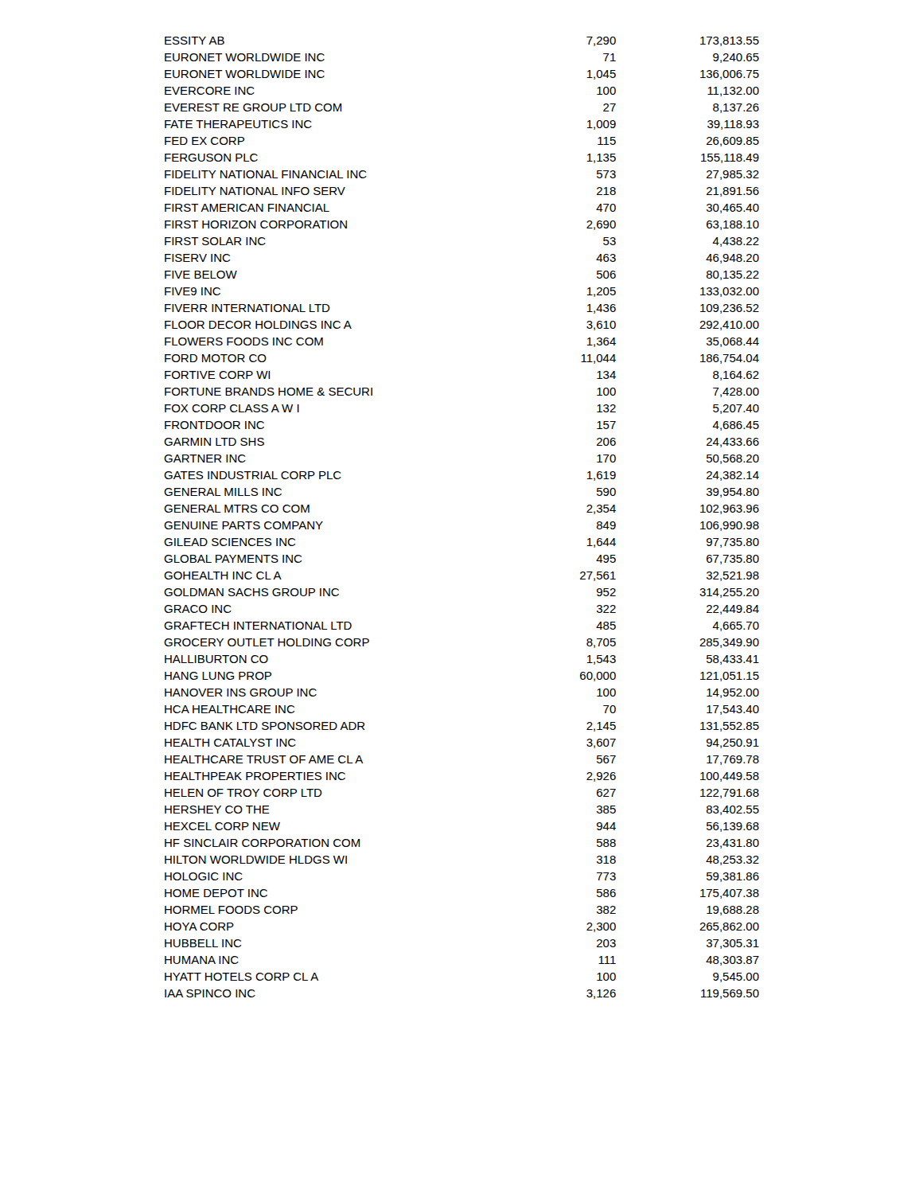| ESSITY AB | 7,290 | 173,813.55 |
| EURONET WORLDWIDE INC | 71 | 9,240.65 |
| EURONET WORLDWIDE INC | 1,045 | 136,006.75 |
| EVERCORE INC | 100 | 11,132.00 |
| EVEREST RE GROUP LTD COM | 27 | 8,137.26 |
| FATE THERAPEUTICS INC | 1,009 | 39,118.93 |
| FED EX CORP | 115 | 26,609.85 |
| FERGUSON PLC | 1,135 | 155,118.49 |
| FIDELITY NATIONAL FINANCIAL INC | 573 | 27,985.32 |
| FIDELITY NATIONAL INFO SERV | 218 | 21,891.56 |
| FIRST AMERICAN FINANCIAL | 470 | 30,465.40 |
| FIRST HORIZON CORPORATION | 2,690 | 63,188.10 |
| FIRST SOLAR INC | 53 | 4,438.22 |
| FISERV INC | 463 | 46,948.20 |
| FIVE BELOW | 506 | 80,135.22 |
| FIVE9 INC | 1,205 | 133,032.00 |
| FIVERR INTERNATIONAL LTD | 1,436 | 109,236.52 |
| FLOOR DECOR HOLDINGS INC A | 3,610 | 292,410.00 |
| FLOWERS FOODS INC COM | 1,364 | 35,068.44 |
| FORD MOTOR CO | 11,044 | 186,754.04 |
| FORTIVE CORP WI | 134 | 8,164.62 |
| FORTUNE BRANDS HOME & SECURI | 100 | 7,428.00 |
| FOX CORP CLASS A W I | 132 | 5,207.40 |
| FRONTDOOR INC | 157 | 4,686.45 |
| GARMIN LTD SHS | 206 | 24,433.66 |
| GARTNER INC | 170 | 50,568.20 |
| GATES INDUSTRIAL CORP PLC | 1,619 | 24,382.14 |
| GENERAL MILLS INC | 590 | 39,954.80 |
| GENERAL MTRS CO COM | 2,354 | 102,963.96 |
| GENUINE PARTS COMPANY | 849 | 106,990.98 |
| GILEAD SCIENCES INC | 1,644 | 97,735.80 |
| GLOBAL PAYMENTS INC | 495 | 67,735.80 |
| GOHEALTH INC CL A | 27,561 | 32,521.98 |
| GOLDMAN SACHS GROUP INC | 952 | 314,255.20 |
| GRACO INC | 322 | 22,449.84 |
| GRAFTECH INTERNATIONAL LTD | 485 | 4,665.70 |
| GROCERY OUTLET HOLDING CORP | 8,705 | 285,349.90 |
| HALLIBURTON CO | 1,543 | 58,433.41 |
| HANG LUNG PROP | 60,000 | 121,051.15 |
| HANOVER INS GROUP INC | 100 | 14,952.00 |
| HCA HEALTHCARE INC | 70 | 17,543.40 |
| HDFC BANK LTD SPONSORED ADR | 2,145 | 131,552.85 |
| HEALTH CATALYST INC | 3,607 | 94,250.91 |
| HEALTHCARE TRUST OF AME CL A | 567 | 17,769.78 |
| HEALTHPEAK PROPERTIES INC | 2,926 | 100,449.58 |
| HELEN OF TROY CORP LTD | 627 | 122,791.68 |
| HERSHEY CO THE | 385 | 83,402.55 |
| HEXCEL CORP NEW | 944 | 56,139.68 |
| HF SINCLAIR CORPORATION COM | 588 | 23,431.80 |
| HILTON WORLDWIDE HLDGS WI | 318 | 48,253.32 |
| HOLOGIC INC | 773 | 59,381.86 |
| HOME DEPOT INC | 586 | 175,407.38 |
| HORMEL FOODS CORP | 382 | 19,688.28 |
| HOYA CORP | 2,300 | 265,862.00 |
| HUBBELL INC | 203 | 37,305.31 |
| HUMANA INC | 111 | 48,303.87 |
| HYATT HOTELS CORP CL A | 100 | 9,545.00 |
| IAA SPINCO INC | 3,126 | 119,569.50 |